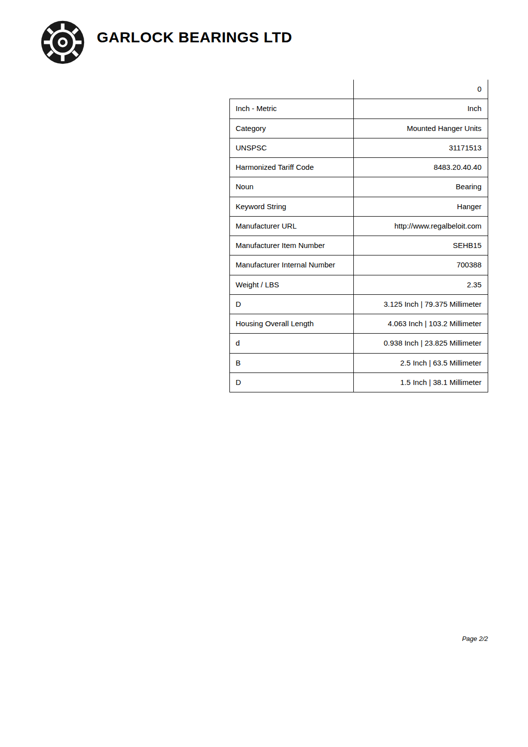GARLOCK BEARINGS LTD
| | 0 |
| Inch - Metric | Inch |
| Category | Mounted Hanger Units |
| UNSPSC | 31171513 |
| Harmonized Tariff Code | 8483.20.40.40 |
| Noun | Bearing |
| Keyword String | Hanger |
| Manufacturer URL | http://www.regalbeloit.com |
| Manufacturer Item Number | SEHB15 |
| Manufacturer Internal Number | 700388 |
| Weight / LBS | 2.35 |
| D | 3.125 Inch / 79.375 Millimeter |
| Housing Overall Length | 4.063 Inch / 103.2 Millimeter |
| d | 0.938 Inch / 23.825 Millimeter |
| B | 2.5 Inch / 63.5 Millimeter |
| D | 1.5 Inch / 38.1 Millimeter |
Page 2/2